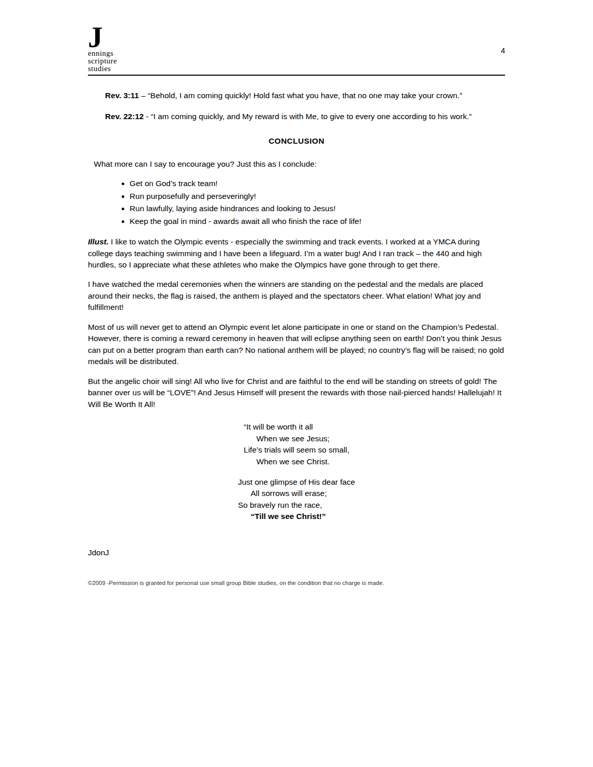J
ennings
scripture
studies
4
Rev. 3:11 – “Behold, I am coming quickly! Hold fast what you have, that no one may take your crown.”
Rev. 22:12 - “I am coming quickly, and My reward is with Me, to give to every one according to his work.”
CONCLUSION
What more can I say to encourage you? Just this as I conclude:
Get on God’s track team!
Run purposefully and perseveringly!
Run lawfully, laying aside hindrances and looking to Jesus!
Keep the goal in mind - awards await all who finish the race of life!
Illust. I like to watch the Olympic events - especially the swimming and track events. I worked at a YMCA during college days teaching swimming and I have been a lifeguard. I’m a water bug! And I ran track – the 440 and high hurdles, so I appreciate what these athletes who make the Olympics have gone through to get there.
I have watched the medal ceremonies when the winners are standing on the pedestal and the medals are placed around their necks, the flag is raised, the anthem is played and the spectators cheer. What elation! What joy and fulfillment!
Most of us will never get to attend an Olympic event let alone participate in one or stand on the Champion’s Pedestal. However, there is coming a reward ceremony in heaven that will eclipse anything seen on earth! Don’t you think Jesus can put on a better program than earth can? No national anthem will be played; no country’s flag will be raised; no gold medals will be distributed.
But the angelic choir will sing! All who live for Christ and are faithful to the end will be standing on streets of gold! The banner over us will be “LOVE”! And Jesus Himself will present the rewards with those nail-pierced hands! Hallelujah! It Will Be Worth It All!
“It will be worth it all
When we see Jesus;
Life’s trials will seem so small,
When we see Christ.
Just one glimpse of His dear face
All sorrows will erase;
So bravely run the race,
“Till we see Christ!”
JdonJ
©2009 -Permission is granted for personal use small group Bible studies, on the condition that no charge is made.